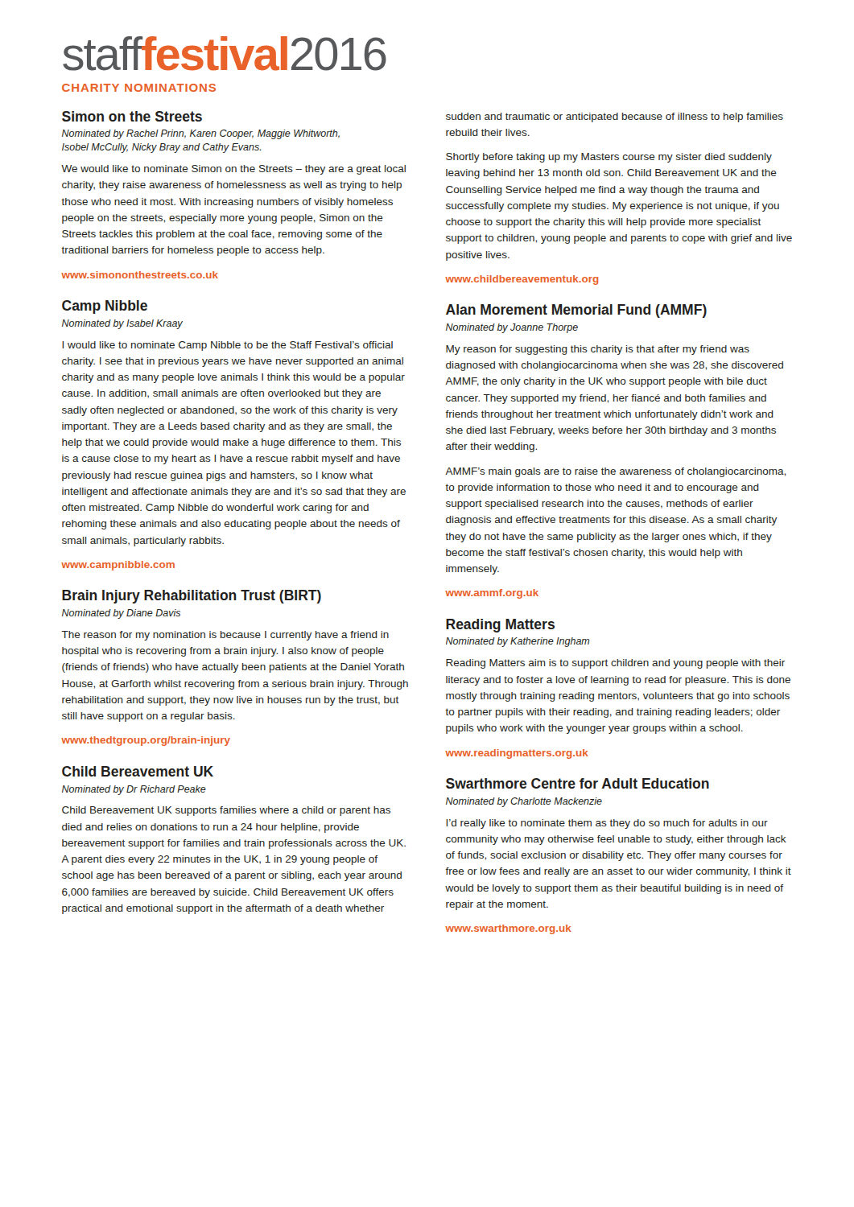staff festival 2016
CHARITY NOMINATIONS
Simon on the Streets
Nominated by Rachel Prinn, Karen Cooper, Maggie Whitworth,
Isobel McCully, Nicky Bray and Cathy Evans.
We would like to nominate Simon on the Streets – they are a great local charity, they raise awareness of homelessness as well as trying to help those who need it most. With increasing numbers of visibly homeless people on the streets, especially more young people, Simon on the Streets tackles this problem at the coal face, removing some of the traditional barriers for homeless people to access help.
www.simononthestreets.co.uk
Camp Nibble
Nominated by Isabel Kraay
I would like to nominate Camp Nibble to be the Staff Festival’s official charity. I see that in previous years we have never supported an animal charity and as many people love animals I think this would be a popular cause. In addition, small animals are often overlooked but they are sadly often neglected or abandoned, so the work of this charity is very important. They are a Leeds based charity and as they are small, the help that we could provide would make a huge difference to them. This is a cause close to my heart as I have a rescue rabbit myself and have previously had rescue guinea pigs and hamsters, so I know what intelligent and affectionate animals they are and it’s so sad that they are often mistreated. Camp Nibble do wonderful work caring for and rehoming these animals and also educating people about the needs of small animals, particularly rabbits.
www.campnibble.com
Brain Injury Rehabilitation Trust (BIRT)
Nominated by Diane Davis
The reason for my nomination is because I currently have a friend in hospital who is recovering from a brain injury. I also know of people (friends of friends) who have actually been patients at the Daniel Yorath House, at Garforth whilst recovering from a serious brain injury. Through rehabilitation and support, they now live in houses run by the trust, but still have support on a regular basis.
www.thedtgroup.org/brain-injury
Child Bereavement UK
Nominated by Dr Richard Peake
Child Bereavement UK supports families where a child or parent has died and relies on donations to run a 24 hour helpline, provide bereavement support for families and train professionals across the UK. A parent dies every 22 minutes in the UK, 1 in 29 young people of school age has been bereaved of a parent or sibling, each year around 6,000 families are bereaved by suicide. Child Bereavement UK offers practical and emotional support in the aftermath of a death whether sudden and traumatic or anticipated because of illness to help families rebuild their lives.
Shortly before taking up my Masters course my sister died suddenly leaving behind her 13 month old son. Child Bereavement UK and the Counselling Service helped me find a way though the trauma and successfully complete my studies. My experience is not unique, if you choose to support the charity this will help provide more specialist support to children, young people and parents to cope with grief and live positive lives.
www.childbereavementuk.org
Alan Morement Memorial Fund (AMMF)
Nominated by Joanne Thorpe
My reason for suggesting this charity is that after my friend was diagnosed with cholangiocarcinoma when she was 28, she discovered AMMF, the only charity in the UK who support people with bile duct cancer. They supported my friend, her fiancé and both families and friends throughout her treatment which unfortunately didn’t work and she died last February, weeks before her 30th birthday and 3 months after their wedding.
AMMF’s main goals are to raise the awareness of cholangiocarcinoma, to provide information to those who need it and to encourage and support specialised research into the causes, methods of earlier diagnosis and effective treatments for this disease. As a small charity they do not have the same publicity as the larger ones which, if they become the staff festival’s chosen charity, this would help with immensely.
www.ammf.org.uk
Reading Matters
Nominated by Katherine Ingham
Reading Matters aim is to support children and young people with their literacy and to foster a love of learning to read for pleasure. This is done mostly through training reading mentors, volunteers that go into schools to partner pupils with their reading, and training reading leaders; older pupils who work with the younger year groups within a school.
www.readingmatters.org.uk
Swarthmore Centre for Adult Education
Nominated by Charlotte Mackenzie
I’d really like to nominate them as they do so much for adults in our community who may otherwise feel unable to study, either through lack of funds, social exclusion or disability etc. They offer many courses for free or low fees and really are an asset to our wider community, I think it would be lovely to support them as their beautiful building is in need of repair at the moment.
www.swarthmore.org.uk